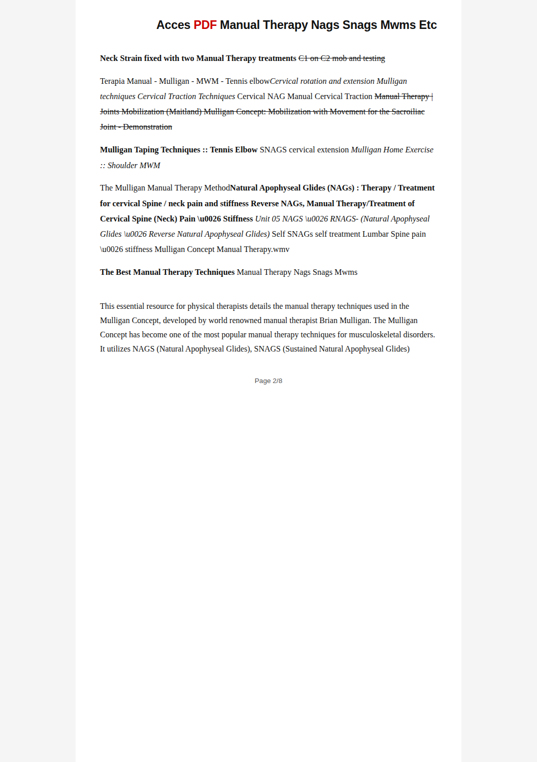Acces PDF Manual Therapy Nags Snags Mwms Etc
Neck Strain fixed with two Manual Therapy treatments C1 on C2 mob and testing
Terapia Manual - Mulligan - MWM - Tennis elbowCervical rotation and extension Mulligan techniques Cervical Traction Techniques Cervical NAG Manual Cervical Traction Manual Therapy | Joints Mobilization (Maitland) Mulligan Concept: Mobilization with Movement for the Sacroiliac Joint - Demonstration
Mulligan Taping Techniques :: Tennis Elbow SNAGS cervical extension Mulligan Home Exercise :: Shoulder MWM
The Mulligan Manual Therapy MethodNatural Apophyseal Glides (NAGs) : Therapy / Treatment for cervical Spine / neck pain and stiffness Reverse NAGs, Manual Therapy/Treatment of Cervical Spine (Neck) Pain \u0026 Stiffness Unit 05 NAGS \u0026 RNAGS- (Natural Apophyseal Glides \u0026 Reverse Natural Apophyseal Glides) Self SNAGs self treatment Lumbar Spine pain \u0026 stiffness Mulligan Concept Manual Therapy.wmv
The Best Manual Therapy Techniques Manual Therapy Nags Snags Mwms
This essential resource for physical therapists details the manual therapy techniques used in the Mulligan Concept, developed by world renowned manual therapist Brian Mulligan. The Mulligan Concept has become one of the most popular manual therapy techniques for musculoskeletal disorders. It utilizes NAGS (Natural Apophyseal Glides), SNAGS (Sustained Natural Apophyseal Glides)
Page 2/8